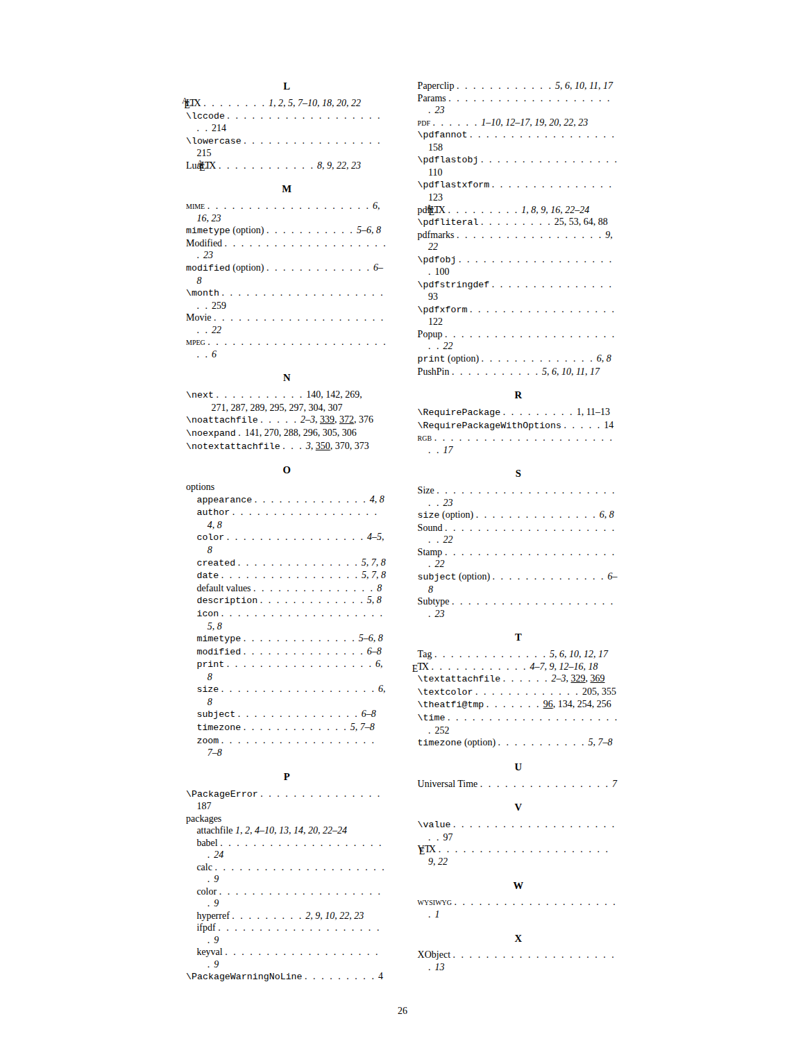L
LATEX . . . . . . . . 1, 2, 5, 7–10, 18, 20, 22
\lccode . . . . . . . . . . . . . . . . . . . . . 214
\lowercase . . . . . . . . . . . . . . . . . 215
LuaLATEX . . . . . . . . . . . . 8, 9, 22, 23
M
mime . . . . . . . . . . . . . . . . . . . . 6, 16, 23
mimetype (option) . . . . . . . . . . . 5–6, 8
Modified . . . . . . . . . . . . . . . . . . . . . 23
modified (option) . . . . . . . . . . . . . 6–8
\month . . . . . . . . . . . . . . . . . . . . . . 259
Movie . . . . . . . . . . . . . . . . . . . . . . . 22
mpeg . . . . . . . . . . . . . . . . . . . . . . . . 6
N
\next . . . . . . . . . . . 140, 142, 269,
271, 287, 289, 295, 297, 304, 307
\noattachfile . . . . . 2–3, 339, 372, 376
\noexpand . 141, 270, 288, 296, 305, 306
\notextattachfile . . . 3, 350, 370, 373
O
options
appearance . . . . . . . . . . . . . . 4, 8
author . . . . . . . . . . . . . . . . . . 4, 8
color . . . . . . . . . . . . . . . . . 4–5, 8
created . . . . . . . . . . . . . . . 5, 7, 8
date . . . . . . . . . . . . . . . . . 5, 7, 8
default values . . . . . . . . . . . . . . . 8
description . . . . . . . . . . . . . 5, 8
icon . . . . . . . . . . . . . . . . . . . . 5, 8
mimetype . . . . . . . . . . . . . . 5–6, 8
modified . . . . . . . . . . . . . . . 6–8
print . . . . . . . . . . . . . . . . . . 6, 8
size . . . . . . . . . . . . . . . . . . . 6, 8
subject . . . . . . . . . . . . . . . 6–8
timezone . . . . . . . . . . . . . 5, 7–8
zoom . . . . . . . . . . . . . . . . . . . 7–8
P
\PackageError . . . . . . . . . . . . . . . 187
packages
attachfile 1, 2, 4–10, 13, 14, 20, 22–24
babel . . . . . . . . . . . . . . . . . . . . . 24
calc . . . . . . . . . . . . . . . . . . . . . . 9
color . . . . . . . . . . . . . . . . . . . . . 9
hyperref . . . . . . . . . 2, 9, 10, 22, 23
ifpdf . . . . . . . . . . . . . . . . . . . . . 9
keyval . . . . . . . . . . . . . . . . . . . . 9
\PackageWarningNoLine . . . . . . . . . 4
Paperclip . . . . . . . . . . . . 5, 6, 10, 11, 17
Params . . . . . . . . . . . . . . . . . . . . . 23
pdf . . . . . . 1–10, 12–17, 19, 20, 22, 23
\pdfannot . . . . . . . . . . . . . . . . . . 158
\pdflastobj . . . . . . . . . . . . . . . . . 110
\pdflastxform . . . . . . . . . . . . . . . 123
pdfLATEX . . . . . . . . . 1, 8, 9, 16, 22–24
\pdfliteral . . . . . . . . . 25, 53, 64, 88
pdfmarks . . . . . . . . . . . . . . . . . . 9, 22
\pdfobj . . . . . . . . . . . . . . . . . . . . 100
\pdfstringdef . . . . . . . . . . . . . . . 93
\pdfxform . . . . . . . . . . . . . . . . . . 122
Popup . . . . . . . . . . . . . . . . . . . . . . . 22
print (option) . . . . . . . . . . . . . . 6, 8
PushPin . . . . . . . . . . . 5, 6, 10, 11, 17
R
\RequirePackage . . . . . . . . . 1, 11–13
\RequirePackageWithOptions . . . . . 14
rgb . . . . . . . . . . . . . . . . . . . . . . . . 17
S
Size . . . . . . . . . . . . . . . . . . . . . . . . 23
size (option) . . . . . . . . . . . . . . . 6, 8
Sound . . . . . . . . . . . . . . . . . . . . . . . 22
Stamp . . . . . . . . . . . . . . . . . . . . . . 22
subject (option) . . . . . . . . . . . . . . 6–8
Subtype . . . . . . . . . . . . . . . . . . . . . 23
T
Tag . . . . . . . . . . . . . . 5, 6, 10, 12, 17
TEX . . . . . . . . . . . . 4–7, 9, 12–16, 18
\textattachfile . . . . . . 2–3, 329, 369
\textcolor . . . . . . . . . . . . . 205, 355
\theatfi@tmp . . . . . . . 96, 134, 254, 256
\time . . . . . . . . . . . . . . . . . . . . . . 252
timezone (option) . . . . . . . . . . . 5, 7–8
U
Universal Time . . . . . . . . . . . . . . . . 7
V
\value . . . . . . . . . . . . . . . . . . . . . . 97
VTEX . . . . . . . . . . . . . . . . . . . . . 9, 22
W
wysiwyg . . . . . . . . . . . . . . . . . . . . . 1
X
XObject . . . . . . . . . . . . . . . . . . . . . 13
26